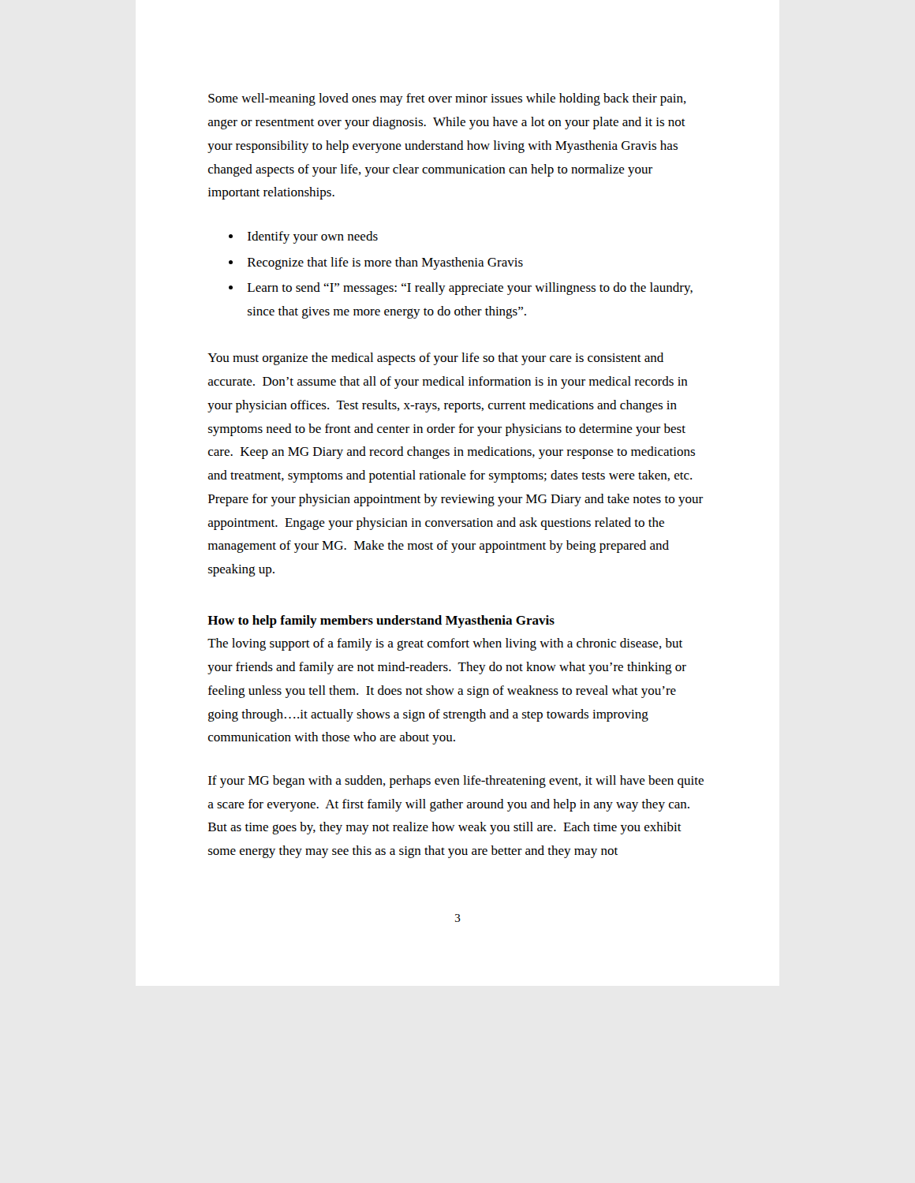Some well-meaning loved ones may fret over minor issues while holding back their pain, anger or resentment over your diagnosis. While you have a lot on your plate and it is not your responsibility to help everyone understand how living with Myasthenia Gravis has changed aspects of your life, your clear communication can help to normalize your important relationships.
Identify your own needs
Recognize that life is more than Myasthenia Gravis
Learn to send “I” messages: “I really appreciate your willingness to do the laundry, since that gives me more energy to do other things”.
You must organize the medical aspects of your life so that your care is consistent and accurate. Don’t assume that all of your medical information is in your medical records in your physician offices. Test results, x-rays, reports, current medications and changes in symptoms need to be front and center in order for your physicians to determine your best care. Keep an MG Diary and record changes in medications, your response to medications and treatment, symptoms and potential rationale for symptoms; dates tests were taken, etc. Prepare for your physician appointment by reviewing your MG Diary and take notes to your appointment. Engage your physician in conversation and ask questions related to the management of your MG. Make the most of your appointment by being prepared and speaking up.
How to help family members understand Myasthenia Gravis
The loving support of a family is a great comfort when living with a chronic disease, but your friends and family are not mind-readers. They do not know what you’re thinking or feeling unless you tell them. It does not show a sign of weakness to reveal what you’re going through….it actually shows a sign of strength and a step towards improving communication with those who are about you.
If your MG began with a sudden, perhaps even life-threatening event, it will have been quite a scare for everyone. At first family will gather around you and help in any way they can. But as time goes by, they may not realize how weak you still are. Each time you exhibit some energy they may see this as a sign that you are better and they may not
3